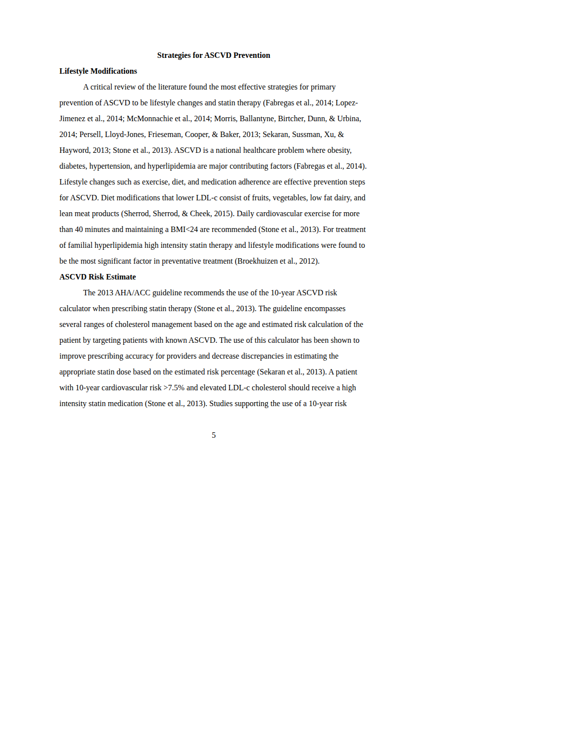Strategies for ASCVD Prevention
Lifestyle Modifications
A critical review of the literature found the most effective strategies for primary prevention of ASCVD to be lifestyle changes and statin therapy (Fabregas et al., 2014; Lopez-Jimenez et al., 2014; McMonnachie et al., 2014; Morris, Ballantyne, Birtcher, Dunn, & Urbina, 2014; Persell, Lloyd-Jones, Frieseman, Cooper, & Baker, 2013; Sekaran, Sussman, Xu, & Hayword, 2013; Stone et al., 2013). ASCVD is a national healthcare problem where obesity, diabetes, hypertension, and hyperlipidemia are major contributing factors (Fabregas et al., 2014). Lifestyle changes such as exercise, diet, and medication adherence are effective prevention steps for ASCVD. Diet modifications that lower LDL-c consist of fruits, vegetables, low fat dairy, and lean meat products (Sherrod, Sherrod, & Cheek, 2015). Daily cardiovascular exercise for more than 40 minutes and maintaining a BMI<24 are recommended (Stone et al., 2013). For treatment of familial hyperlipidemia high intensity statin therapy and lifestyle modifications were found to be the most significant factor in preventative treatment (Broekhuizen et al., 2012).
ASCVD Risk Estimate
The 2013 AHA/ACC guideline recommends the use of the 10-year ASCVD risk calculator when prescribing statin therapy (Stone et al., 2013). The guideline encompasses several ranges of cholesterol management based on the age and estimated risk calculation of the patient by targeting patients with known ASCVD. The use of this calculator has been shown to improve prescribing accuracy for providers and decrease discrepancies in estimating the appropriate statin dose based on the estimated risk percentage (Sekaran et al., 2013). A patient with 10-year cardiovascular risk >7.5% and elevated LDL-c cholesterol should receive a high intensity statin medication (Stone et al., 2013). Studies supporting the use of a 10-year risk
5